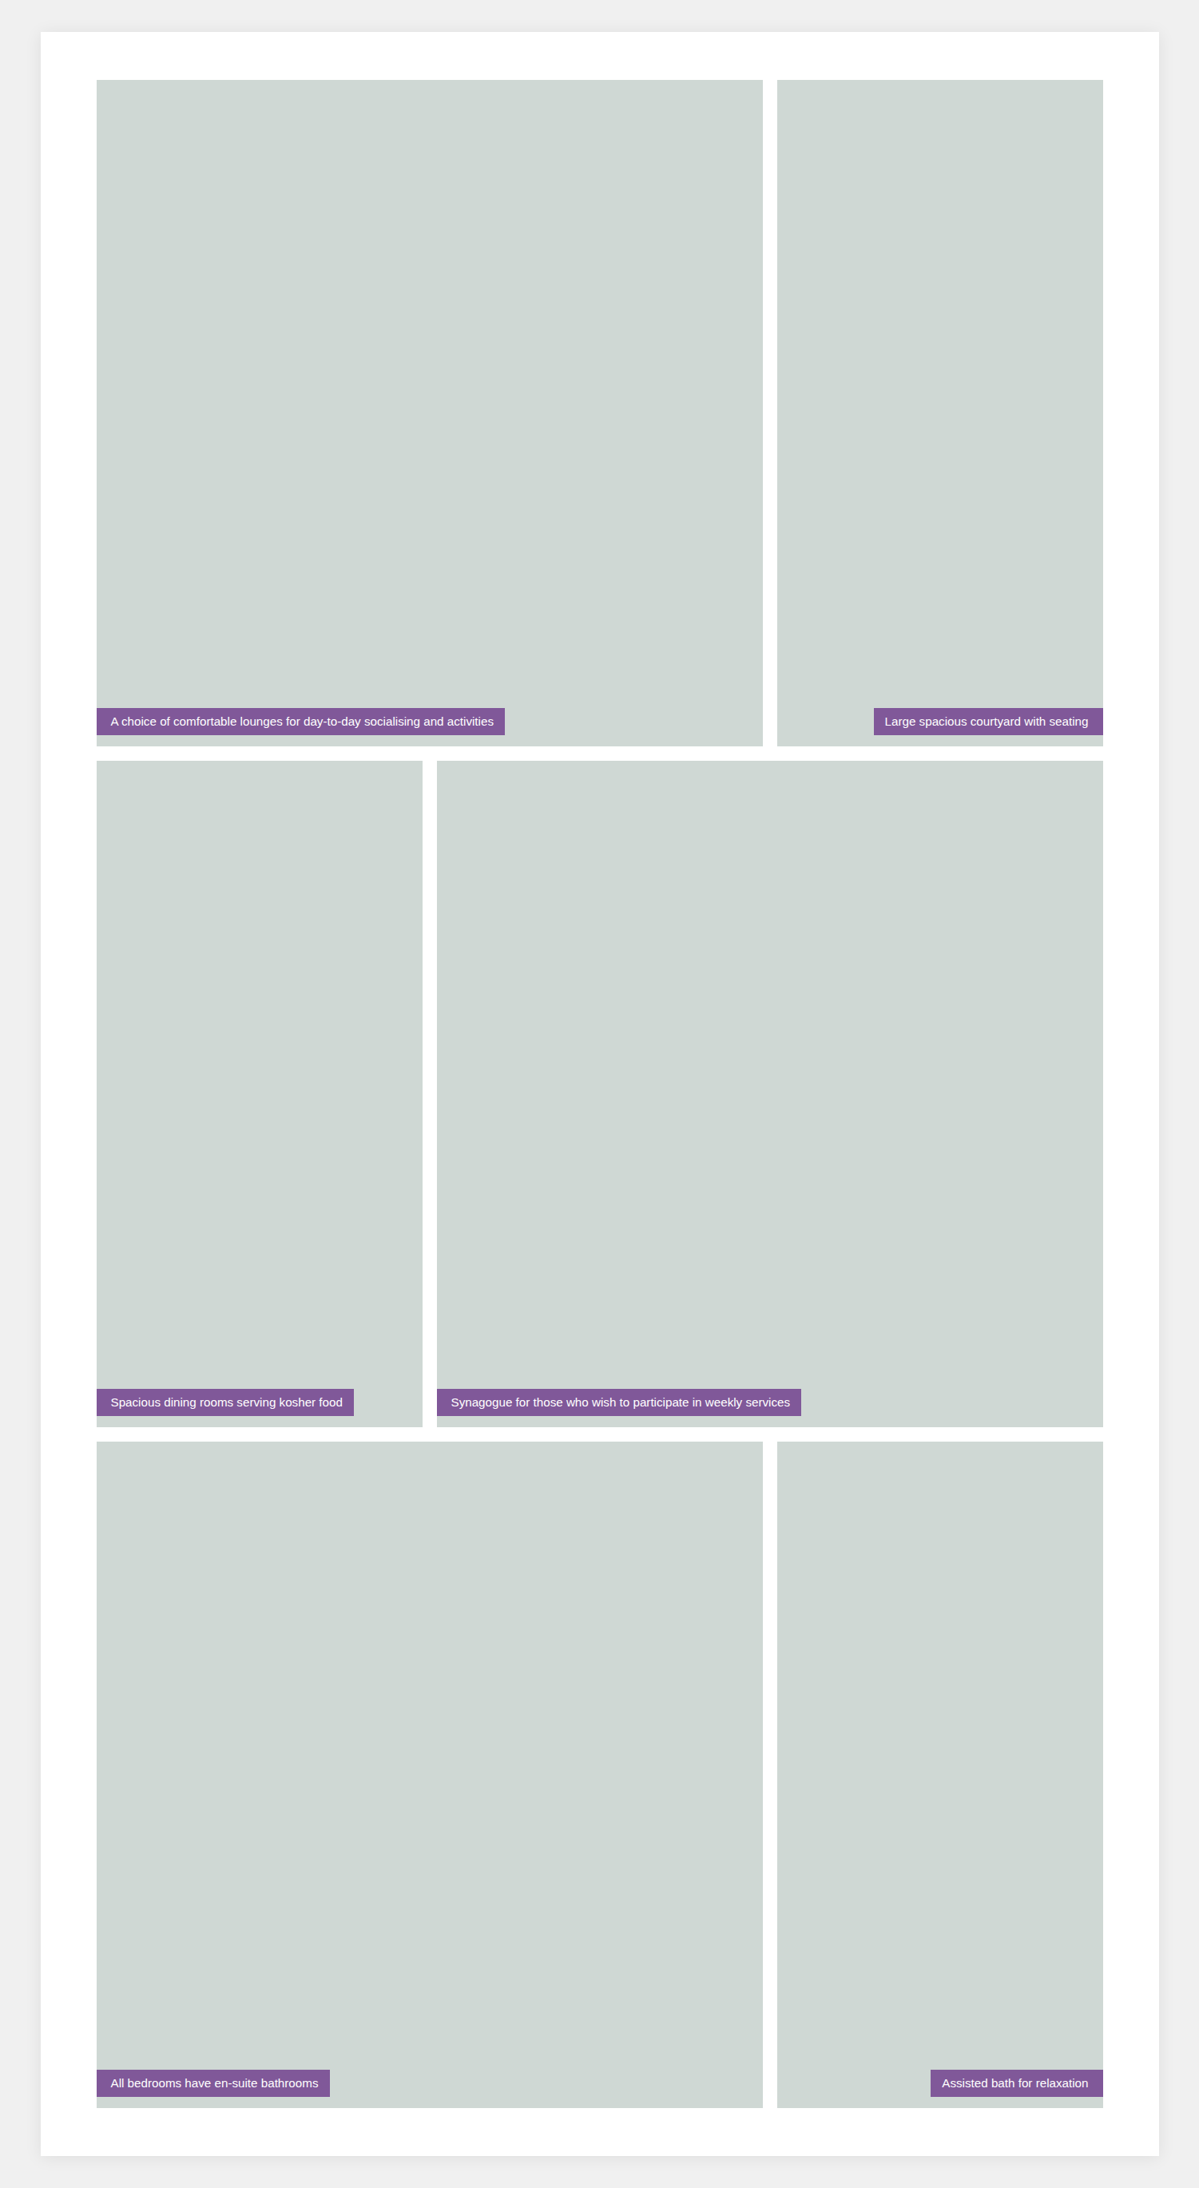Care Home Facilities
A choice of comfortable lounges for day-to-day socialising and activities
Large spacious courtyard with seating
Spacious dining rooms serving kosher food
Synagogue for those who wish to participate in weekly services
All bedrooms have en-suite bathrooms
Assisted bath for relaxation